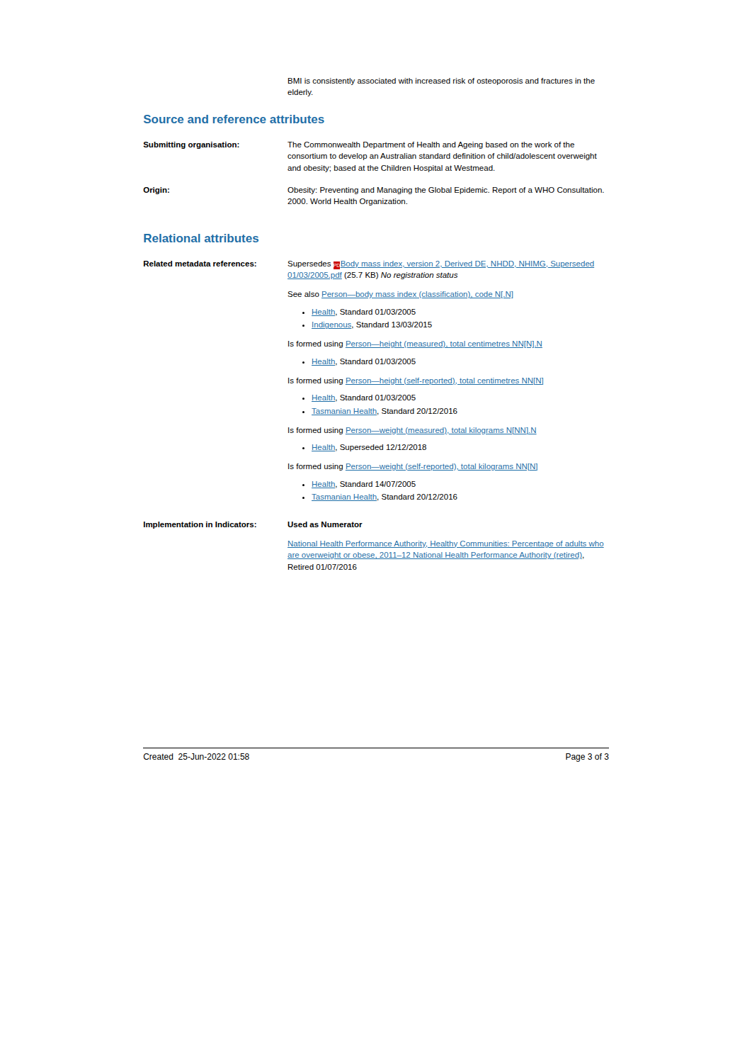BMI is consistently associated with increased risk of osteoporosis and fractures in the elderly.
Source and reference attributes
| Submitting organisation: | The Commonwealth Department of Health and Ageing based on the work of the consortium to develop an Australian standard definition of child/adolescent overweight and obesity; based at the Children Hospital at Westmead. |
| Origin: | Obesity: Preventing and Managing the Global Epidemic. Report of a WHO Consultation. 2000. World Health Organization. |
Relational attributes
| Related metadata references: | Supersedes PDF Body mass index, version 2, Derived DE, NHDD, NHIMG, Superseded 01/03/2005.pdf (25.7 KB) No registration status See also Person—body mass index (classification), code N[.N] Health , Standard 01/03/2005 Indigenous , Standard 13/03/2015 Is formed using Person—height (measured), total centimetres NN[N].N Health , Standard 01/03/2005 Is formed using Person—height (self-reported), total centimetres NN[N] Health , Standard 01/03/2005 Tasmanian Health , Standard 20/12/2016 Is formed using Person—weight (measured), total kilograms N[NN].N Health , Superseded 12/12/2018 Is formed using Person—weight (self-reported), total kilograms NN[N] Health , Standard 14/07/2005 Tasmanian Health , Standard 20/12/2016 |
| Implementation in Indicators: | Used as Numerator National Health Performance Authority, Healthy Communities: Percentage of adults who are overweight or obese, 2011–12 National Health Performance Authority (retired) , Retired 01/07/2016 |
Created 25-Jun-2022 01:58 Page 3 of 3